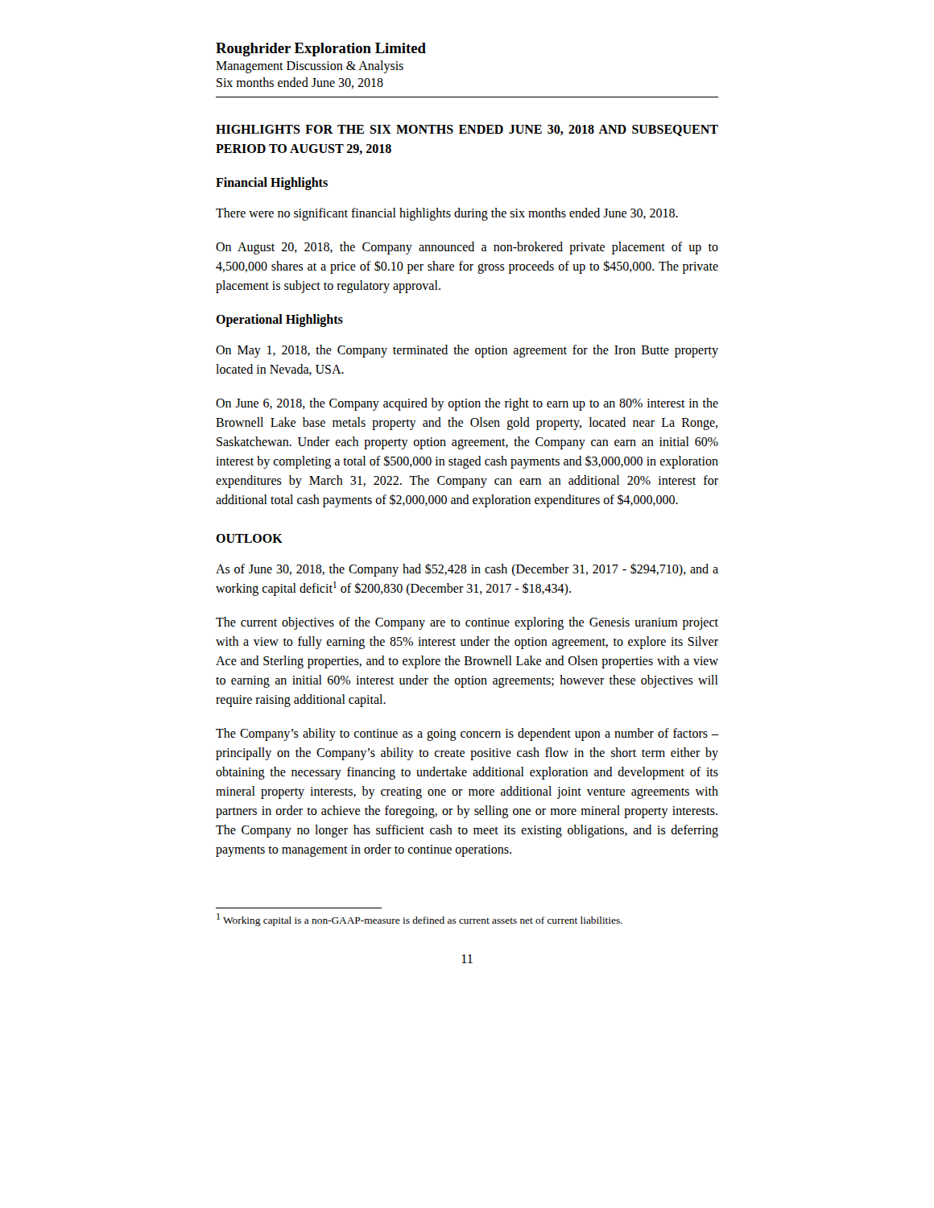Roughrider Exploration Limited
Management Discussion & Analysis
Six months ended June 30, 2018
Highlights for the six months ended June 30, 2018 and subsequent period to August 29, 2018
Financial Highlights
There were no significant financial highlights during the six months ended June 30, 2018.
On August 20, 2018, the Company announced a non-brokered private placement of up to 4,500,000 shares at a price of $0.10 per share for gross proceeds of up to $450,000. The private placement is subject to regulatory approval.
Operational Highlights
On May 1, 2018, the Company terminated the option agreement for the Iron Butte property located in Nevada, USA.
On June 6, 2018, the Company acquired by option the right to earn up to an 80% interest in the Brownell Lake base metals property and the Olsen gold property, located near La Ronge, Saskatchewan. Under each property option agreement, the Company can earn an initial 60% interest by completing a total of $500,000 in staged cash payments and $3,000,000 in exploration expenditures by March 31, 2022. The Company can earn an additional 20% interest for additional total cash payments of $2,000,000 and exploration expenditures of $4,000,000.
OUTLOOK
As of June 30, 2018, the Company had $52,428 in cash (December 31, 2017 - $294,710), and a working capital deficit1 of $200,830 (December 31, 2017 - $18,434).
The current objectives of the Company are to continue exploring the Genesis uranium project with a view to fully earning the 85% interest under the option agreement, to explore its Silver Ace and Sterling properties, and to explore the Brownell Lake and Olsen properties with a view to earning an initial 60% interest under the option agreements; however these objectives will require raising additional capital.
The Company’s ability to continue as a going concern is dependent upon a number of factors – principally on the Company’s ability to create positive cash flow in the short term either by obtaining the necessary financing to undertake additional exploration and development of its mineral property interests, by creating one or more additional joint venture agreements with partners in order to achieve the foregoing, or by selling one or more mineral property interests. The Company no longer has sufficient cash to meet its existing obligations, and is deferring payments to management in order to continue operations.
1 Working capital is a non-GAAP-measure is defined as current assets net of current liabilities.
11